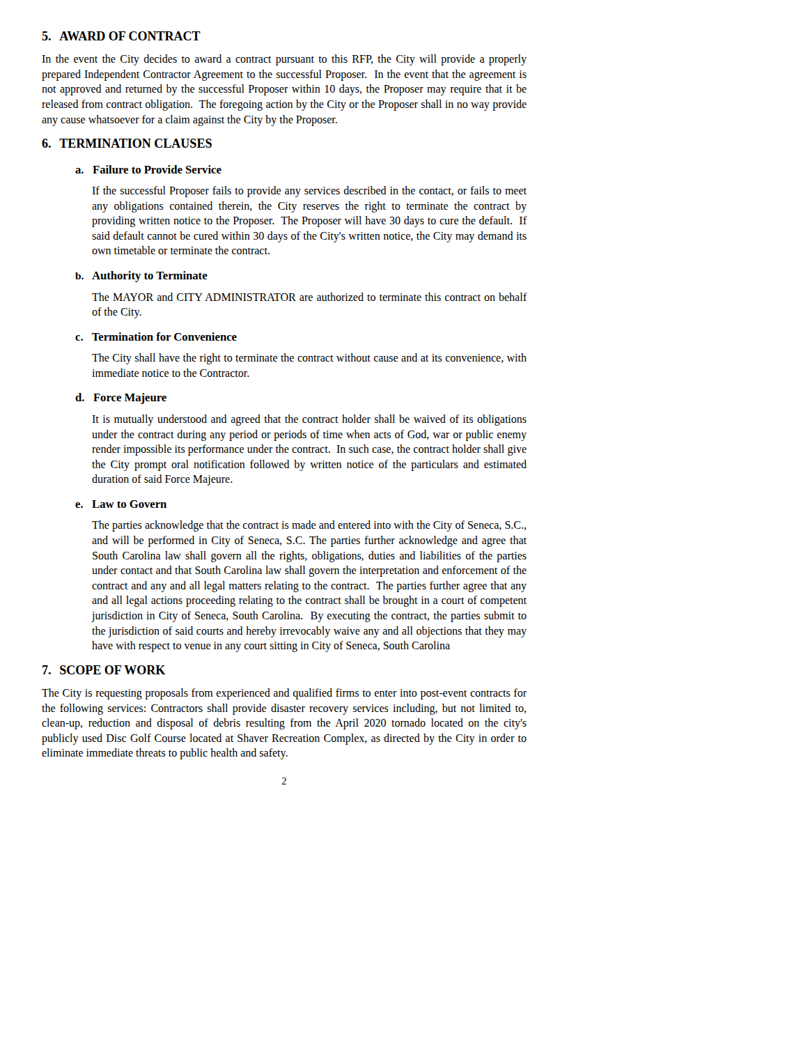5. AWARD OF CONTRACT
In the event the City decides to award a contract pursuant to this RFP, the City will provide a properly prepared Independent Contractor Agreement to the successful Proposer. In the event that the agreement is not approved and returned by the successful Proposer within 10 days, the Proposer may require that it be released from contract obligation. The foregoing action by the City or the Proposer shall in no way provide any cause whatsoever for a claim against the City by the Proposer.
6. TERMINATION CLAUSES
a. Failure to Provide Service
If the successful Proposer fails to provide any services described in the contact, or fails to meet any obligations contained therein, the City reserves the right to terminate the contract by providing written notice to the Proposer. The Proposer will have 30 days to cure the default. If said default cannot be cured within 30 days of the City's written notice, the City may demand its own timetable or terminate the contract.
b. Authority to Terminate
The MAYOR and CITY ADMINISTRATOR are authorized to terminate this contract on behalf of the City.
c. Termination for Convenience
The City shall have the right to terminate the contract without cause and at its convenience, with immediate notice to the Contractor.
d. Force Majeure
It is mutually understood and agreed that the contract holder shall be waived of its obligations under the contract during any period or periods of time when acts of God, war or public enemy render impossible its performance under the contract. In such case, the contract holder shall give the City prompt oral notification followed by written notice of the particulars and estimated duration of said Force Majeure.
e. Law to Govern
The parties acknowledge that the contract is made and entered into with the City of Seneca, S.C., and will be performed in City of Seneca, S.C. The parties further acknowledge and agree that South Carolina law shall govern all the rights, obligations, duties and liabilities of the parties under contact and that South Carolina law shall govern the interpretation and enforcement of the contract and any and all legal matters relating to the contract. The parties further agree that any and all legal actions proceeding relating to the contract shall be brought in a court of competent jurisdiction in City of Seneca, South Carolina. By executing the contract, the parties submit to the jurisdiction of said courts and hereby irrevocably waive any and all objections that they may have with respect to venue in any court sitting in City of Seneca, South Carolina
7. SCOPE OF WORK
The City is requesting proposals from experienced and qualified firms to enter into post-event contracts for the following services: Contractors shall provide disaster recovery services including, but not limited to, clean-up, reduction and disposal of debris resulting from the April 2020 tornado located on the city's publicly used Disc Golf Course located at Shaver Recreation Complex, as directed by the City in order to eliminate immediate threats to public health and safety.
2